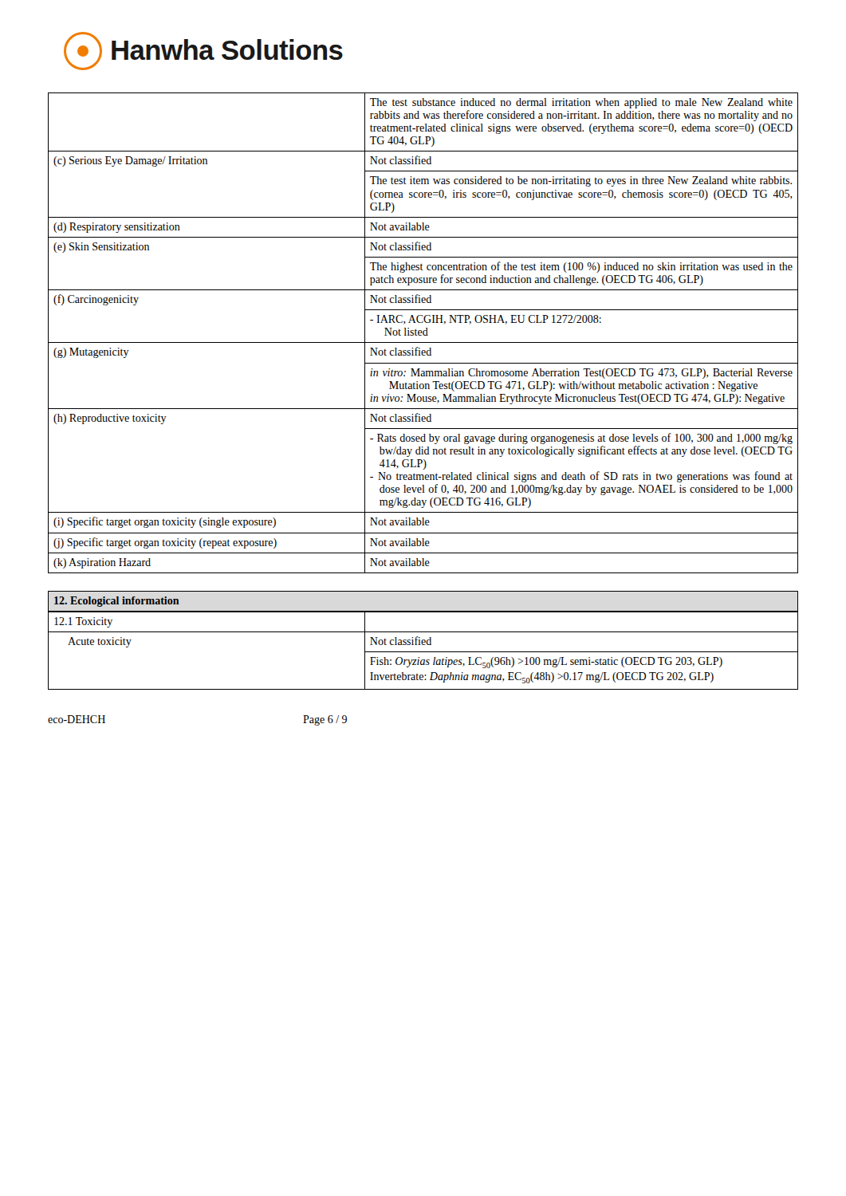Hanwha Solutions
| | The test substance induced no dermal irritation when applied to male New Zealand white rabbits and was therefore considered a non-irritant. In addition, there was no mortality and no treatment-related clinical signs were observed. (erythema score=0, edema score=0) (OECD TG 404, GLP) |
| (c) Serious Eye Damage/ Irritation | Not classified |
| The test item was considered to be non-irritating to eyes in three New Zealand white rabbits. (cornea score=0, iris score=0, conjunctivae score=0, chemosis score=0) (OECD TG 405, GLP) |
| (d) Respiratory sensitization | Not available |
| (e) Skin Sensitization | Not classified |
| The highest concentration of the test item (100 %) induced no skin irritation was used in the patch exposure for second induction and challenge. (OECD TG 406, GLP) |
| (f) Carcinogenicity | Not classified |
| - IARC, ACGIH, NTP, OSHA, EU CLP 1272/2008: Not listed |
| (g) Mutagenicity | Not classified |
| in vitro: Mammalian Chromosome Aberration Test(OECD TG 473, GLP), Bacterial Reverse Mutation Test(OECD TG 471, GLP): with/without metabolic activation : Negative in vivo: Mouse, Mammalian Erythrocyte Micronucleus Test(OECD TG 474, GLP): Negative |
| (h) Reproductive toxicity | Not classified |
| - Rats dosed by oral gavage during organogenesis at dose levels of 100, 300 and 1,000 mg/kg bw/day did not result in any toxicologically significant effects at any dose level. (OECD TG 414, GLP) - No treatment-related clinical signs and death of SD rats in two generations was found at dose level of 0, 40, 200 and 1,000mg/kg.day by gavage. NOAEL is considered to be 1,000 mg/kg.day (OECD TG 416, GLP) |
| (i) Specific target organ toxicity (single exposure) | Not available |
| (j) Specific target organ toxicity (repeat exposure) | Not available |
| (k) Aspiration Hazard | Not available |
12. Ecological information
| 12.1 Toxicity | |
| Acute toxicity | Not classified |
| Fish: Oryzias latipes , LC 50 (96h) >100 mg/L semi-static (OECD TG 203, GLP) Invertebrate: Daphnia magna , EC 50 (48h) >0.17 mg/L (OECD TG 202, GLP) |
eco-DEHCH
Page 6 / 9